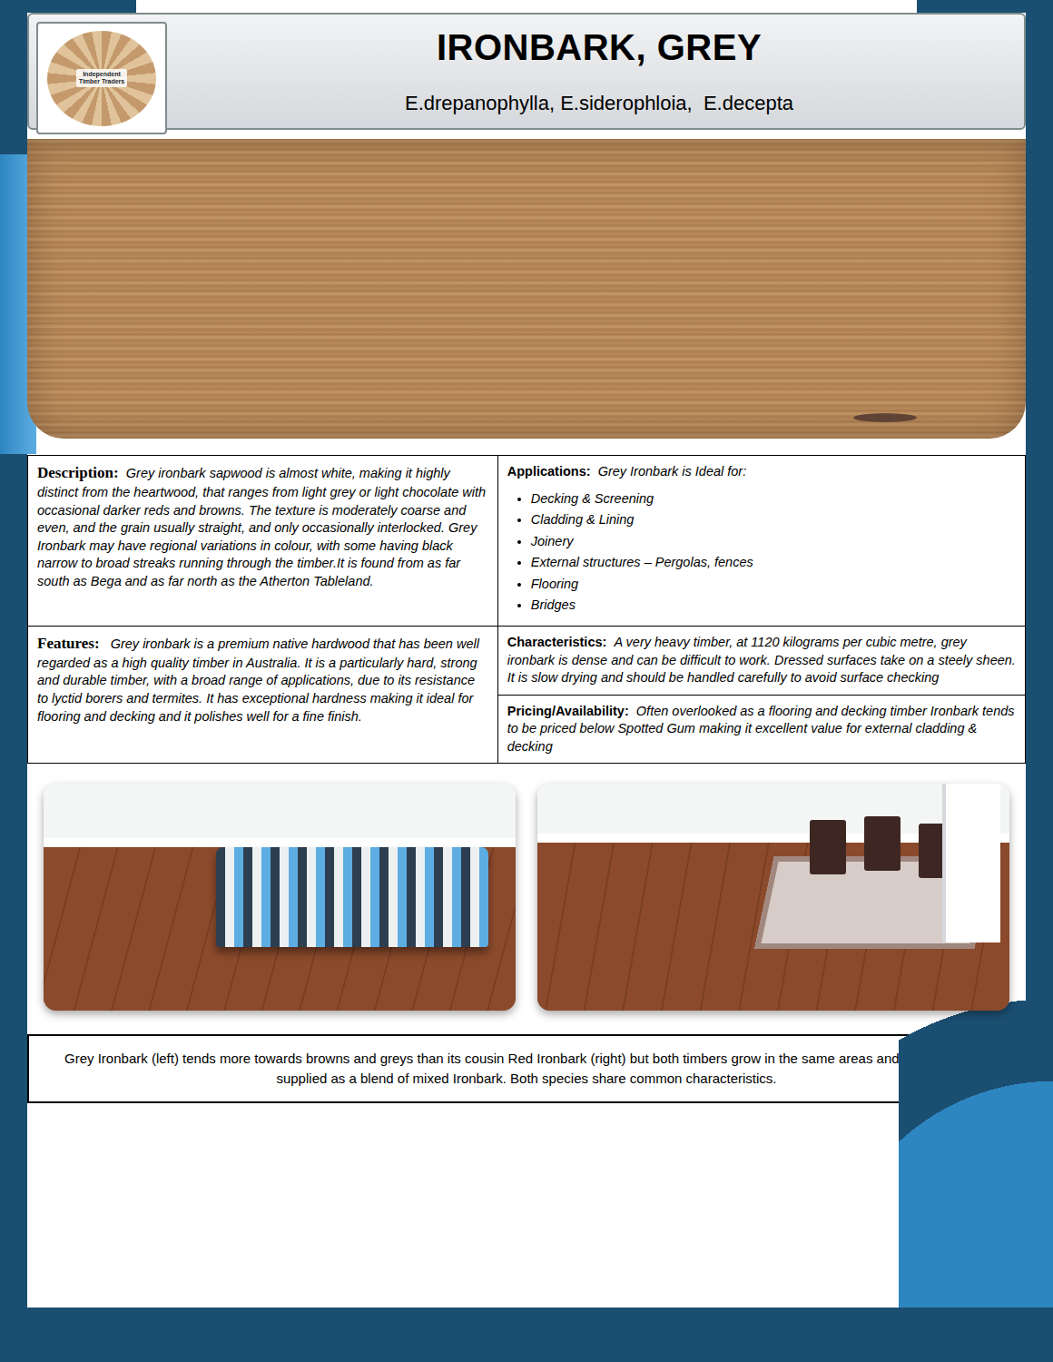IRONBARK, GREY
E.drepanophylla, E.siderophloia, E.decepta
| Description: Grey ironbark sapwood is almost white, making it highly distinct from the heartwood, that ranges from light grey or light chocolate with occasional darker reds and browns. The texture is moderately coarse and even, and the grain usually straight, and only occasionally interlocked. Grey Ironbark may have regional variations in colour, with some having black narrow to broad streaks running through the timber.It is found from as far south as Bega and as far north as the Atherton Tableland. | Applications: Grey Ironbark is Ideal for: Decking & Screening Cladding & Lining Joinery External structures – Pergolas, fences Flooring Bridges |
| Features: Grey ironbark is a premium native hardwood that has been well regarded as a high quality timber in Australia. It is a particularly hard, strong and durable timber, with a broad range of applications, due to its resistance to lyctid borers and termites. It has exceptional hardness making it ideal for flooring and decking and it polishes well for a fine finish. | Characteristics: A very heavy timber, at 1120 kilograms per cubic metre, grey ironbark is dense and can be difficult to work. Dressed surfaces take on a steely sheen. It is slow drying and should be handled carefully to avoid surface checking |
| Pricing/Availability: Often overlooked as a flooring and decking timber Ironbark tends to be priced below Spotted Gum making it excellent value for external cladding & decking |
Grey Ironbark (left) tends more towards browns and greys than its cousin Red Ironbark (right) but both timbers grow in the same areas and are commonly supplied as a blend of mixed Ironbark. Both species share common characteristics.